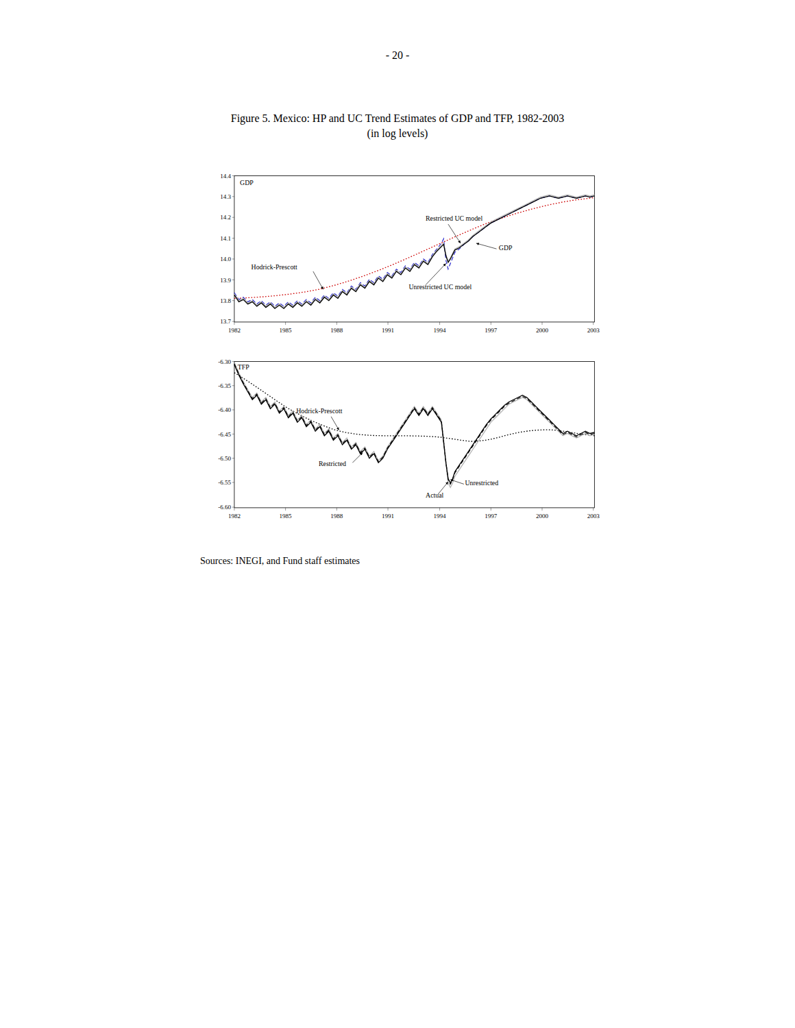- 20 -
Figure 5. Mexico: HP and UC Trend Estimates of GDP and TFP, 1982-2003
(in log levels)
14.4 14.3 14.2 14.1 14.0 13.9 13.8 13.7 1982 1985 1988 1991 1994 1997 2000 2003 GDP Restricted UC model GDP Hodrick-Prescott Unrestricted UC model -6.30 -6.35 -6.40 -6.45 -6.50 -6.55 -6.60 1982 1985 1988 1991 1994 1997 2000 2003 TFP Hodrick-Prescott Restricted Unrestricted Actual
Sources: INEGI, and Fund staff estimates